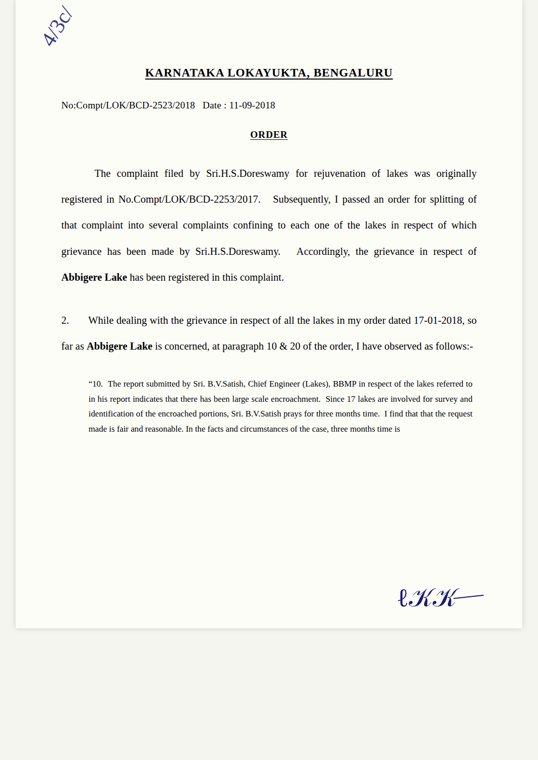4/3c/
KARNATAKA LOKAYUKTA, BENGALURU
No:Compt/LOK/BCD-2523/2018 Date : 11-09-2018
ORDER
The complaint filed by Sri.H.S.Doreswamy for rejuvenation of lakes was originally registered in No.Compt/LOK/BCD-2253/2017. Subsequently, I passed an order for splitting of that complaint into several complaints confining to each one of the lakes in respect of which grievance has been made by Sri.H.S.Doreswamy. Accordingly, the grievance in respect of Abbigere Lake has been registered in this complaint.
2. While dealing with the grievance in respect of all the lakes in my order dated 17-01-2018, so far as Abbigere Lake is concerned, at paragraph 10 & 20 of the order, I have observed as follows:-
“10. The report submitted by Sri. B.V.Satish, Chief Engineer (Lakes), BBMP in respect of the lakes referred to in his report indicates that there has been large scale encroachment. Since 17 lakes are involved for survey and identification of the encroached portions, Sri. B.V.Satish prays for three months time. I find that that the request made is fair and reasonable. In the facts and circumstances of the case, three months time is
ℓ𝒦𝒦